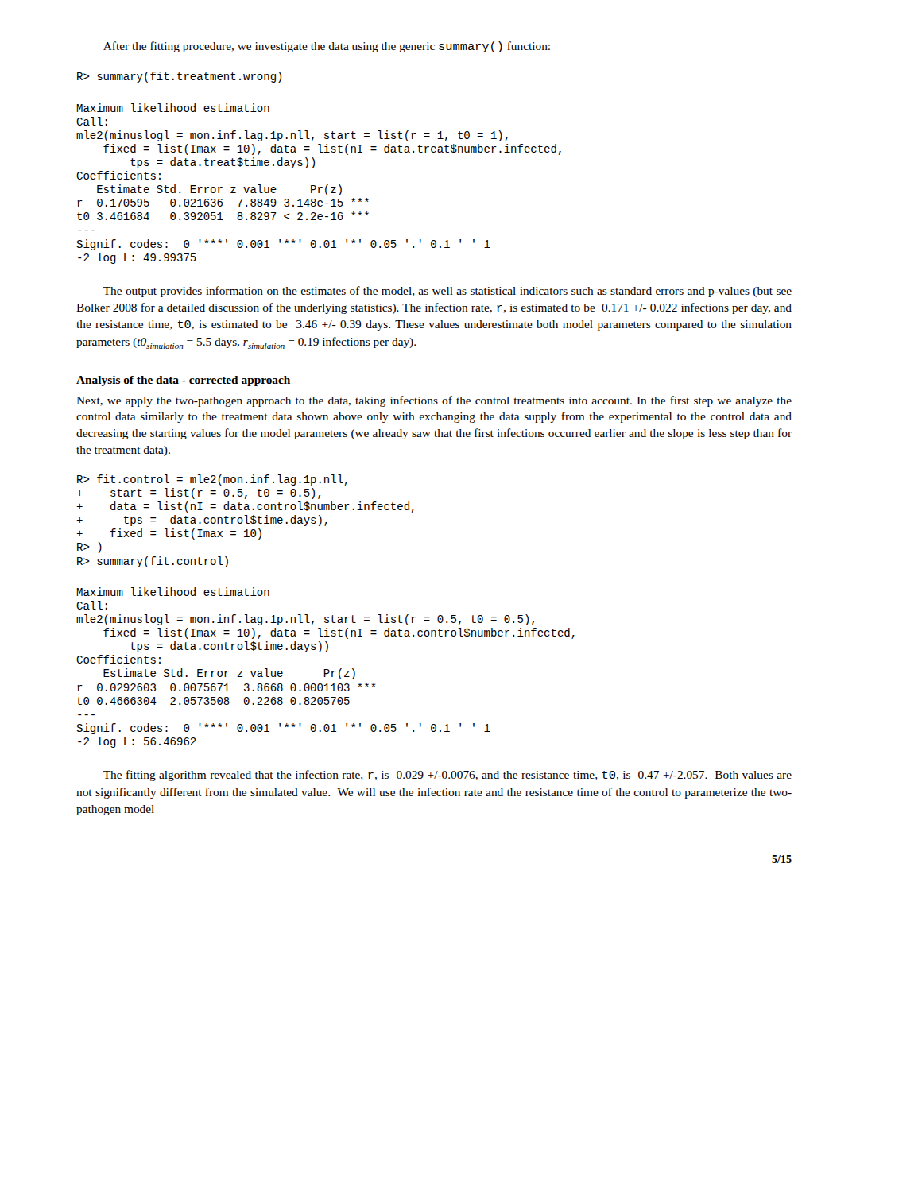After the fitting procedure, we investigate the data using the generic summary() function:
R> summary(fit.treatment.wrong)
Maximum likelihood estimation
Call:
mle2(minuslogl = mon.inf.lag.1p.nll, start = list(r = 1, t0 = 1),
    fixed = list(Imax = 10), data = list(nI = data.treat$number.infected,
        tps = data.treat$time.days))
Coefficients:
   Estimate Std. Error z value     Pr(z)
r  0.170595   0.021636  7.8849 3.148e-15 ***
t0 3.461684   0.392051  8.8297 < 2.2e-16 ***
---
Signif. codes:  0 '***' 0.001 '**' 0.01 '*' 0.05 '.' 0.1 ' ' 1
-2 log L: 49.99375
The output provides information on the estimates of the model, as well as statistical indicators such as standard errors and p-values (but see Bolker 2008 for a detailed discussion of the underlying statistics). The infection rate, r, is estimated to be 0.171 +/- 0.022 infections per day, and the resistance time, t0, is estimated to be 3.46 +/- 0.39 days. These values underestimate both model parameters compared to the simulation parameters (t0simulation = 5.5 days, rsimulation = 0.19 infections per day).
Analysis of the data - corrected approach
Next, we apply the two-pathogen approach to the data, taking infections of the control treatments into account. In the first step we analyze the control data similarly to the treatment data shown above only with exchanging the data supply from the experimental to the control data and decreasing the starting values for the model parameters (we already saw that the first infections occurred earlier and the slope is less step than for the treatment data).
R> fit.control = mle2(mon.inf.lag.1p.nll,
+    start = list(r = 0.5, t0 = 0.5),
+    data = list(nI = data.control$number.infected,
+      tps =  data.control$time.days),
+    fixed = list(Imax = 10)
R> )
R> summary(fit.control)
Maximum likelihood estimation
Call:
mle2(minuslogl = mon.inf.lag.1p.nll, start = list(r = 0.5, t0 = 0.5),
    fixed = list(Imax = 10), data = list(nI = data.control$number.infected,
        tps = data.control$time.days))
Coefficients:
    Estimate Std. Error z value      Pr(z)
r  0.0292603  0.0075671  3.8668 0.0001103 ***
t0 0.4666304  2.0573508  0.2268 0.8205705
---
Signif. codes:  0 '***' 0.001 '**' 0.01 '*' 0.05 '.' 0.1 ' ' 1
-2 log L: 56.46962
The fitting algorithm revealed that the infection rate, r, is 0.029 +/-0.0076, and the resistance time, t0, is 0.47 +/-2.057. Both values are not significantly different from the simulated value. We will use the infection rate and the resistance time of the control to parameterize the two-pathogen model
5/15